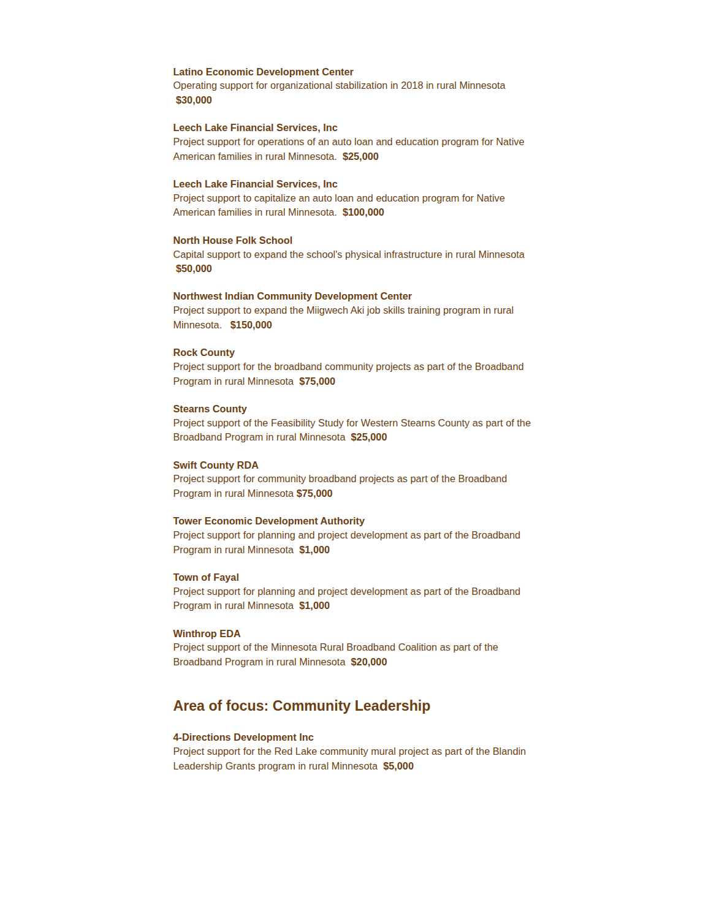Latino Economic Development Center
Operating support for organizational stabilization in 2018 in rural Minnesota $30,000
Leech Lake Financial Services, Inc
Project support for operations of an auto loan and education program for Native American families in rural Minnesota. $25,000
Leech Lake Financial Services, Inc
Project support to capitalize an auto loan and education program for Native American families in rural Minnesota. $100,000
North House Folk School
Capital support to expand the school's physical infrastructure in rural Minnesota $50,000
Northwest Indian Community Development Center
Project support to expand the Miigwech Aki job skills training program in rural Minnesota. $150,000
Rock County
Project support for the broadband community projects as part of the Broadband Program in rural Minnesota $75,000
Stearns County
Project support of the Feasibility Study for Western Stearns County as part of the Broadband Program in rural Minnesota $25,000
Swift County RDA
Project support for community broadband projects as part of the Broadband Program in rural Minnesota $75,000
Tower Economic Development Authority
Project support for planning and project development as part of the Broadband Program in rural Minnesota $1,000
Town of Fayal
Project support for planning and project development as part of the Broadband Program in rural Minnesota $1,000
Winthrop EDA
Project support of the Minnesota Rural Broadband Coalition as part of the Broadband Program in rural Minnesota $20,000
Area of focus: Community Leadership
4-Directions Development Inc
Project support for the Red Lake community mural project as part of the Blandin Leadership Grants program in rural Minnesota $5,000